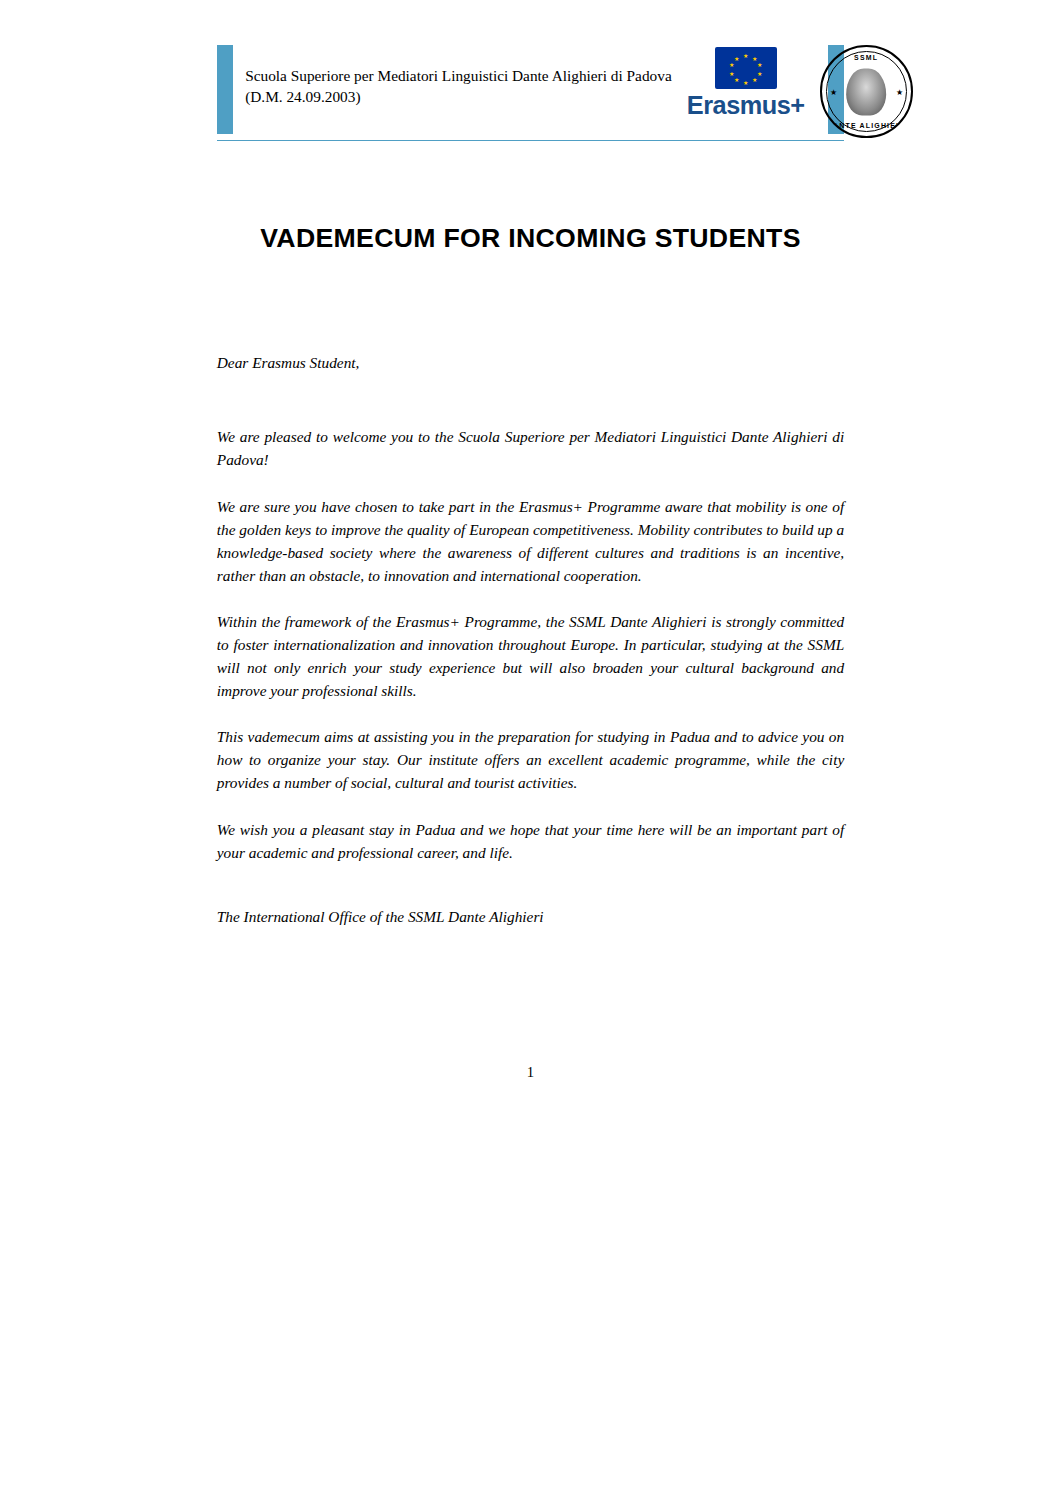Scuola Superiore per Mediatori Linguistici Dante Alighieri di Padova (D.M. 24.09.2003)
★ ★ ★ ★ ★ ★ ★ ★ ★ ★
Erasmus+
SSML
★
★
DANTE ALIGHIERI
VADEMECUM FOR INCOMING STUDENTS
Dear Erasmus Student,
We are pleased to welcome you to the Scuola Superiore per Mediatori Linguistici Dante Alighieri di Padova!
We are sure you have chosen to take part in the Erasmus+ Programme aware that mobility is one of the golden keys to improve the quality of European competitiveness. Mobility contributes to build up a knowledge-based society where the awareness of different cultures and traditions is an incentive, rather than an obstacle, to innovation and international cooperation.
Within the framework of the Erasmus+ Programme, the SSML Dante Alighieri is strongly committed to foster internationalization and innovation throughout Europe. In particular, studying at the SSML will not only enrich your study experience but will also broaden your cultural background and improve your professional skills.
This vademecum aims at assisting you in the preparation for studying in Padua and to advice you on how to organize your stay. Our institute offers an excellent academic programme, while the city provides a number of social, cultural and tourist activities.
We wish you a pleasant stay in Padua and we hope that your time here will be an important part of your academic and professional career, and life.
The International Office of the SSML Dante Alighieri
1